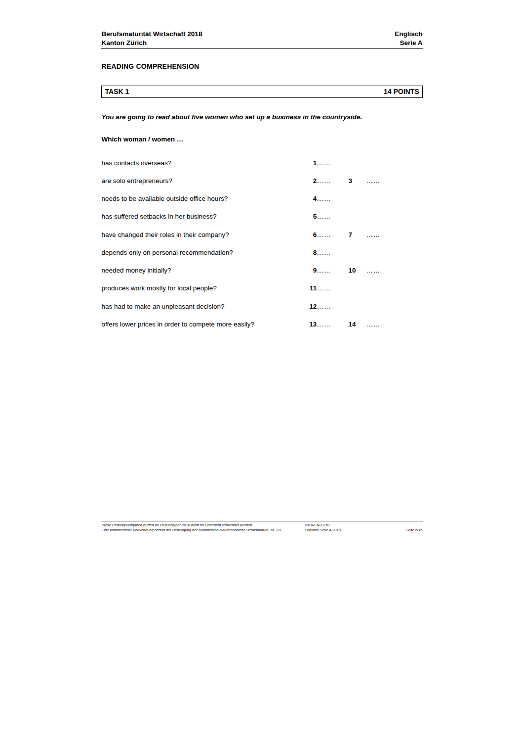Berufsmaturität Wirtschaft 2018
Kanton Zürich
Englisch
Serie A
READING COMPREHENSION
TASK 1 14 POINTS
You are going to read about five women who set up a business in the countryside.
Which woman / women …
| has contacts overseas? | 1 | …… | | |
| are solo entrepreneurs? | 2 | …… | 3 | …… |
| needs to be available outside office hours? | 4 | …… | | |
| has suffered setbacks in her business? | 5 | …… | | |
| have changed their roles in their company? | 6 | …… | 7 | …… |
| depends only on personal recommendation? | 8 | …… | | |
| needed money initially? | 9 | …… | 10 | …… |
| produces work mostly for local people? | 11 | …… | | |
| has had to make an unpleasant decision? | 12 | …… | | |
| offers lower prices in order to compete more easily? | 13 | …… | 14 | …… |
Diese Prüfungsaufgaben dürfen im Prüfungsjahr 2018 nicht im Unterricht verwendet werden.
Eine kommerzielle Verwendung bedarf der Bewilligung der Kommission Kaufmännische Berufsmatura, Kt. ZH.
2018-EN-1-151
Englisch Serie A 2018
Seite 6/16